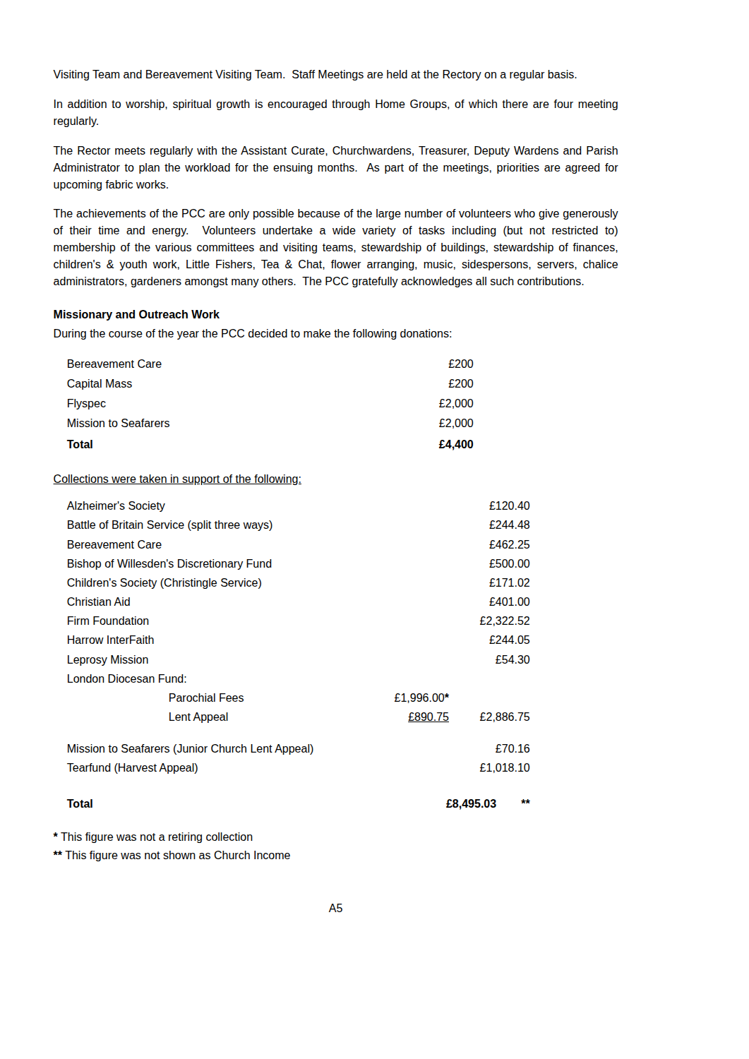Visiting Team and Bereavement Visiting Team. Staff Meetings are held at the Rectory on a regular basis.
In addition to worship, spiritual growth is encouraged through Home Groups, of which there are four meeting regularly.
The Rector meets regularly with the Assistant Curate, Churchwardens, Treasurer, Deputy Wardens and Parish Administrator to plan the workload for the ensuing months. As part of the meetings, priorities are agreed for upcoming fabric works.
The achievements of the PCC are only possible because of the large number of volunteers who give generously of their time and energy. Volunteers undertake a wide variety of tasks including (but not restricted to) membership of the various committees and visiting teams, stewardship of buildings, stewardship of finances, children's & youth work, Little Fishers, Tea & Chat, flower arranging, music, sidespersons, servers, chalice administrators, gardeners amongst many others. The PCC gratefully acknowledges all such contributions.
Missionary and Outreach Work
During the course of the year the PCC decided to make the following donations:
| Bereavement Care | £200 |
| Capital Mass | £200 |
| Flyspec | £2,000 |
| Mission to Seafarers | £2,000 |
| Total | £4,400 |
Collections were taken in support of the following:
| Alzheimer's Society | | £120.40 |
| Battle of Britain Service (split three ways) | | £244.48 |
| Bereavement Care | | £462.25 |
| Bishop of Willesden's Discretionary Fund | | £500.00 |
| Children's Society (Christingle Service) | | £171.02 |
| Christian Aid | | £401.00 |
| Firm Foundation | | £2,322.52 |
| Harrow InterFaith | | £244.05 |
| Leprosy Mission | | £54.30 |
| London Diocesan Fund: |
| Parochial Fees | £1,996.00 * | |
| Lent Appeal | £890.75 | £2,886.75 |
| Mission to Seafarers (Junior Church Lent Appeal) | | £70.16 |
| Tearfund (Harvest Appeal) | | £1,018.10 |
Total £8,495.03 **
* This figure was not a retiring collection
** This figure was not shown as Church Income
A5